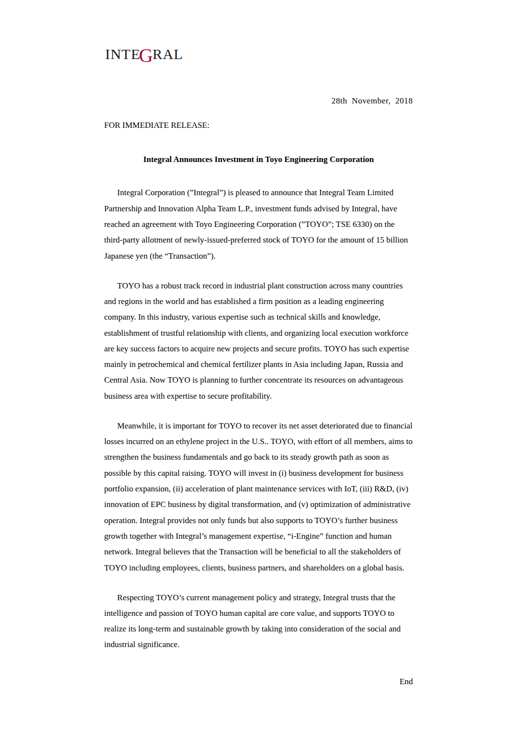INTEGRAL
28th November, 2018
FOR IMMEDIATE RELEASE:
Integral Announces Investment in Toyo Engineering Corporation
Integral Corporation (”Integral”) is pleased to announce that Integral Team Limited Partnership and Innovation Alpha Team L.P., investment funds advised by Integral, have reached an agreement with Toyo Engineering Corporation (”TOYO”; TSE 6330) on the third-party allotment of newly-issued-preferred stock of TOYO for the amount of 15 billion Japanese yen (the “Transaction”).
TOYO has a robust track record in industrial plant construction across many countries and regions in the world and has established a firm position as a leading engineering company. In this industry, various expertise such as technical skills and knowledge, establishment of trustful relationship with clients, and organizing local execution workforce are key success factors to acquire new projects and secure profits. TOYO has such expertise mainly in petrochemical and chemical fertilizer plants in Asia including Japan, Russia and Central Asia. Now TOYO is planning to further concentrate its resources on advantageous business area with expertise to secure profitability.
Meanwhile, it is important for TOYO to recover its net asset deteriorated due to financial losses incurred on an ethylene project in the U.S.. TOYO, with effort of all members, aims to strengthen the business fundamentals and go back to its steady growth path as soon as possible by this capital raising. TOYO will invest in (i) business development for business portfolio expansion, (ii) acceleration of plant maintenance services with IoT, (iii) R&D, (iv) innovation of EPC business by digital transformation, and (v) optimization of administrative operation. Integral provides not only funds but also supports to TOYO’s further business growth together with Integral’s management expertise, “i-Engine” function and human network. Integral believes that the Transaction will be beneficial to all the stakeholders of TOYO including employees, clients, business partners, and shareholders on a global basis.
Respecting TOYO’s current management policy and strategy, Integral trusts that the intelligence and passion of TOYO human capital are core value, and supports TOYO to realize its long-term and sustainable growth by taking into consideration of the social and industrial significance.
End